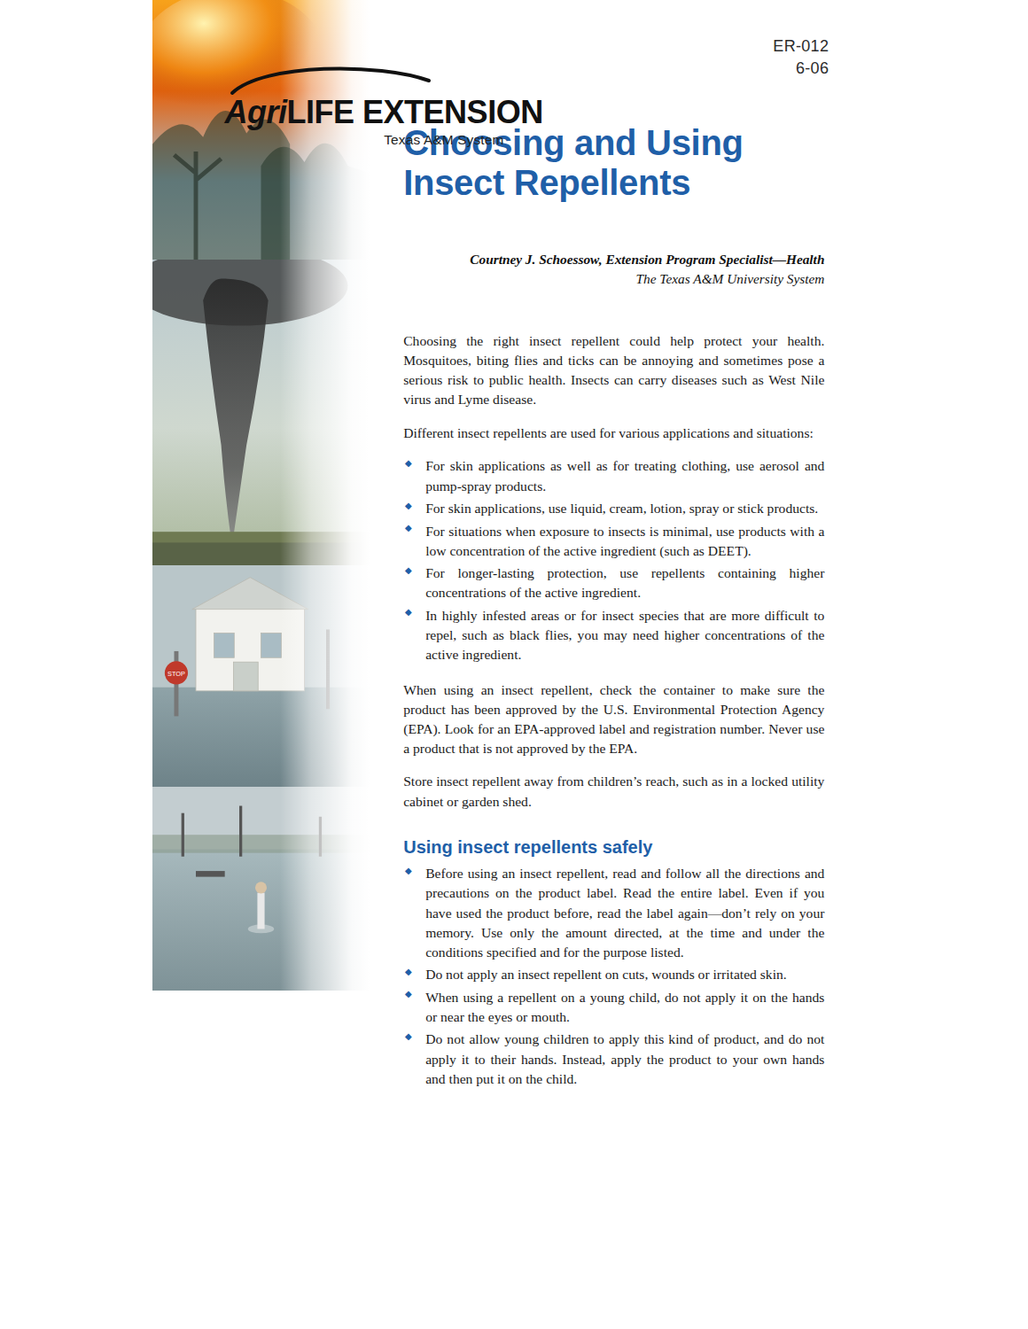ER-012
6-06
Agri LIFE EXTENSION
Texas A&M System
Choosing and Using
Insect Repellents
Courtney J. Schoessow, Extension Program Specialist—Health
The Texas A&M University System
Choosing the right insect repellent could help protect your health. Mosquitoes, biting flies and ticks can be annoying and sometimes pose a serious risk to public health. Insects can carry diseases such as West Nile virus and Lyme disease.
Different insect repellents are used for various applications and situations:
For skin applications as well as for treating clothing, use aerosol and pump-spray products.
For skin applications, use liquid, cream, lotion, spray or stick products.
For situations when exposure to insects is minimal, use products with a low concentration of the active ingredient (such as DEET).
For longer-lasting protection, use repellents containing higher concentrations of the active ingredient.
In highly infested areas or for insect species that are more difficult to repel, such as black flies, you may need higher concentrations of the active ingredient.
When using an insect repellent, check the container to make sure the product has been approved by the U.S. Environmental Protection Agency (EPA). Look for an EPA-approved label and registration number. Never use a product that is not approved by the EPA.
Store insect repellent away from children’s reach, such as in a locked utility cabinet or garden shed.
Using insect repellents safely
Before using an insect repellent, read and follow all the directions and precautions on the product label. Read the entire label. Even if you have used the product before, read the label again—don’t rely on your memory. Use only the amount directed, at the time and under the conditions specified and for the purpose listed.
Do not apply an insect repellent on cuts, wounds or irritated skin.
When using a repellent on a young child, do not apply it on the hands or near the eyes or mouth.
Do not allow young children to apply this kind of product, and do not apply it to their hands. Instead, apply the product to your own hands and then put it on the child.